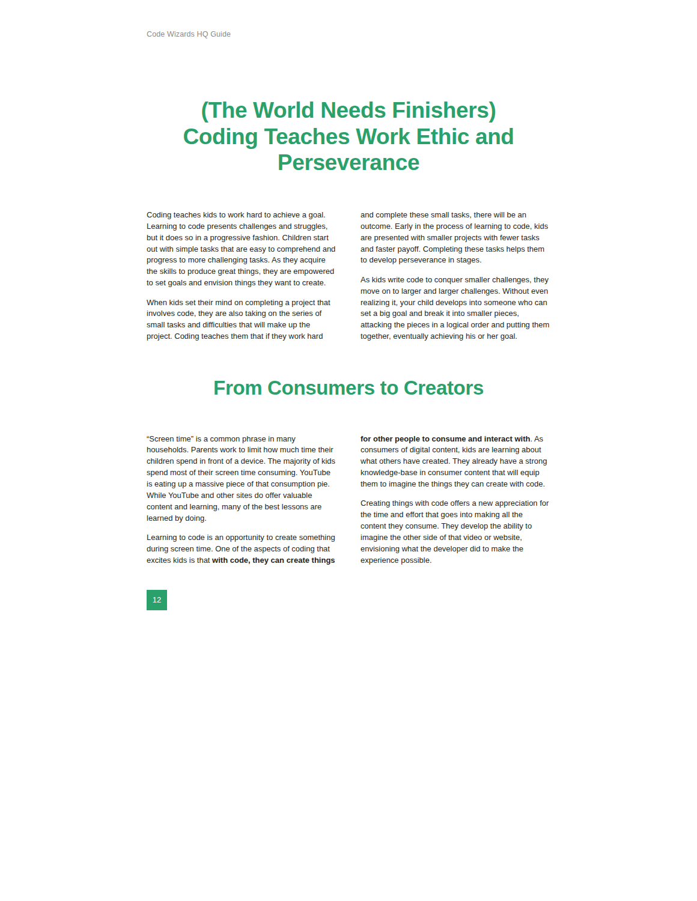Code Wizards HQ Guide
(The World Needs Finishers)
Coding Teaches Work Ethic and Perseverance
Coding teaches kids to work hard to achieve a goal. Learning to code presents challenges and struggles, but it does so in a progressive fashion. Children start out with simple tasks that are easy to comprehend and progress to more challenging tasks. As they acquire the skills to produce great things, they are empowered to set goals and envision things they want to create.
When kids set their mind on completing a project that involves code, they are also taking on the series of small tasks and difficulties that will make up the project. Coding teaches them that if they work hard and complete these small tasks, there will be an outcome. Early in the process of learning to code, kids are presented with smaller projects with fewer tasks and faster payoff. Completing these tasks helps them to develop perseverance in stages.
As kids write code to conquer smaller challenges, they move on to larger and larger challenges. Without even realizing it, your child develops into someone who can set a big goal and break it into smaller pieces, attacking the pieces in a logical order and putting them together, eventually achieving his or her goal.
From Consumers to Creators
“Screen time” is a common phrase in many households. Parents work to limit how much time their children spend in front of a device. The majority of kids spend most of their screen time consuming. YouTube is eating up a massive piece of that consumption pie. While YouTube and other sites do offer valuable content and learning, many of the best lessons are learned by doing.
Learning to code is an opportunity to create something during screen time. One of the aspects of coding that excites kids is that with code, they can create things for other people to consume and interact with. As consumers of digital content, kids are learning about what others have created. They already have a strong knowledge-base in consumer content that will equip them to imagine the things they can create with code.
Creating things with code offers a new appreciation for the time and effort that goes into making all the content they consume. They develop the ability to imagine the other side of that video or website, envisioning what the developer did to make the experience possible.
12